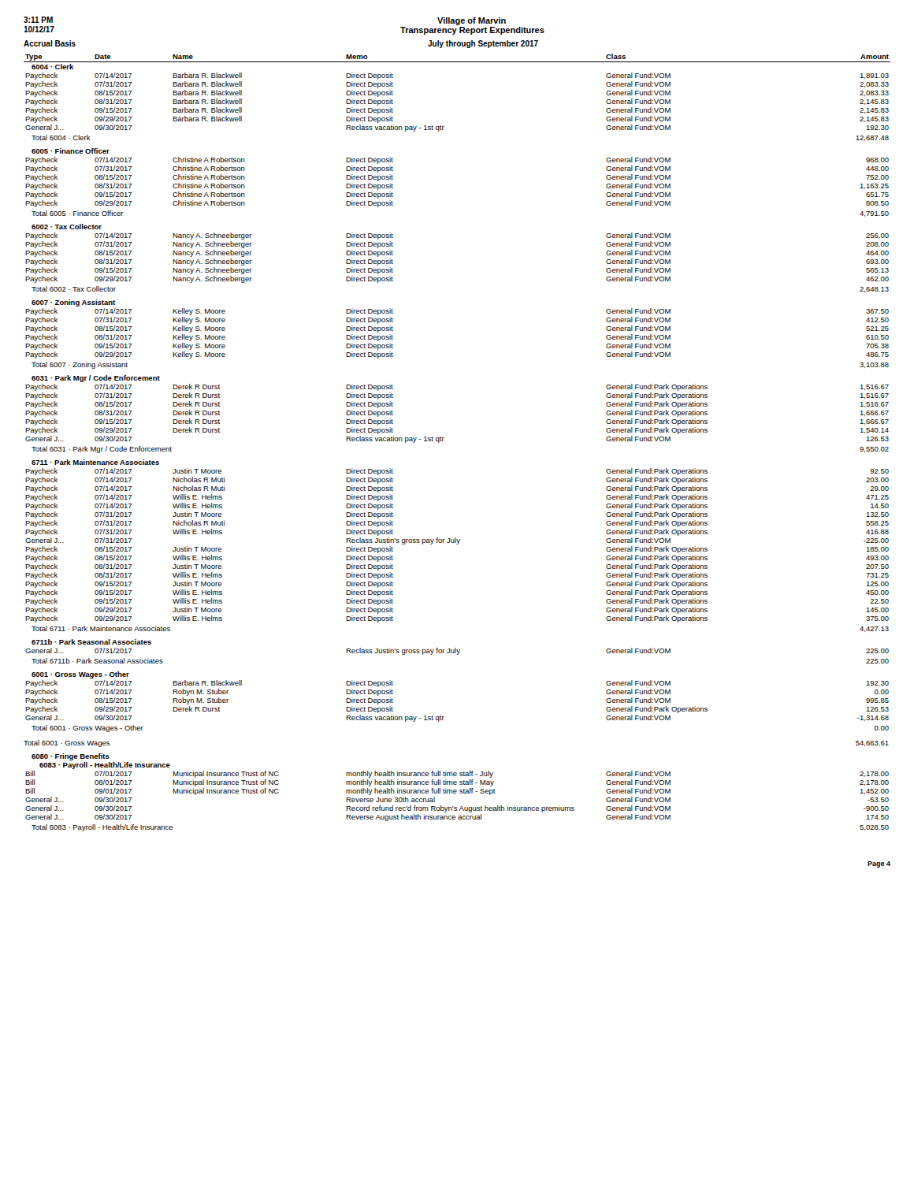3:11 PM
Village of Marvin
10/12/17
Transparency Report Expenditures
Accrual Basis
July through September 2017
| Type | Date | Name | Memo | Class | Amount |
| --- | --- | --- | --- | --- | --- |
| 6004 · Clerk |
| Paycheck | 07/14/2017 | Barbara R. Blackwell | Direct Deposit | General Fund:VOM | 1,891.03 |
| Paycheck | 07/31/2017 | Barbara R. Blackwell | Direct Deposit | General Fund:VOM | 2,083.33 |
| Paycheck | 08/15/2017 | Barbara R. Blackwell | Direct Deposit | General Fund:VOM | 2,083.33 |
| Paycheck | 08/31/2017 | Barbara R. Blackwell | Direct Deposit | General Fund:VOM | 2,145.83 |
| Paycheck | 09/15/2017 | Barbara R. Blackwell | Direct Deposit | General Fund:VOM | 2,145.83 |
| Paycheck | 09/29/2017 | Barbara R. Blackwell | Direct Deposit | General Fund:VOM | 2,145.83 |
| General J... | 09/30/2017 | | Reclass vacation pay - 1st qtr | General Fund:VOM | 192.30 |
| Total 6004 · Clerk | 12,687.48 |
| 6005 · Finance Officer |
| Paycheck | 07/14/2017 | Christine A Robertson | Direct Deposit | General Fund:VOM | 968.00 |
| Paycheck | 07/31/2017 | Christine A Robertson | Direct Deposit | General Fund:VOM | 448.00 |
| Paycheck | 08/15/2017 | Christine A Robertson | Direct Deposit | General Fund:VOM | 752.00 |
| Paycheck | 08/31/2017 | Christine A Robertson | Direct Deposit | General Fund:VOM | 1,163.25 |
| Paycheck | 09/15/2017 | Christine A Robertson | Direct Deposit | General Fund:VOM | 651.75 |
| Paycheck | 09/29/2017 | Christine A Robertson | Direct Deposit | General Fund:VOM | 808.50 |
| Total 6005 · Finance Officer | 4,791.50 |
| 6002 · Tax Collector |
| Paycheck | 07/14/2017 | Nancy A. Schneeberger | Direct Deposit | General Fund:VOM | 256.00 |
| Paycheck | 07/31/2017 | Nancy A. Schneeberger | Direct Deposit | General Fund:VOM | 208.00 |
| Paycheck | 08/15/2017 | Nancy A. Schneeberger | Direct Deposit | General Fund:VOM | 464.00 |
| Paycheck | 08/31/2017 | Nancy A. Schneeberger | Direct Deposit | General Fund:VOM | 693.00 |
| Paycheck | 09/15/2017 | Nancy A. Schneeberger | Direct Deposit | General Fund:VOM | 565.13 |
| Paycheck | 09/29/2017 | Nancy A. Schneeberger | Direct Deposit | General Fund:VOM | 462.00 |
| Total 6002 · Tax Collector | 2,648.13 |
| 6007 · Zoning Assistant |
| Paycheck | 07/14/2017 | Kelley S. Moore | Direct Deposit | General Fund:VOM | 367.50 |
| Paycheck | 07/31/2017 | Kelley S. Moore | Direct Deposit | General Fund:VOM | 412.50 |
| Paycheck | 08/15/2017 | Kelley S. Moore | Direct Deposit | General Fund:VOM | 521.25 |
| Paycheck | 08/31/2017 | Kelley S. Moore | Direct Deposit | General Fund:VOM | 610.50 |
| Paycheck | 09/15/2017 | Kelley S. Moore | Direct Deposit | General Fund:VOM | 705.38 |
| Paycheck | 09/29/2017 | Kelley S. Moore | Direct Deposit | General Fund:VOM | 486.75 |
| Total 6007 · Zoning Assistant | 3,103.88 |
| 6031 · Park Mgr / Code Enforcement |
| Paycheck | 07/14/2017 | Derek R Durst | Direct Deposit | General Fund:Park Operations | 1,516.67 |
| Paycheck | 07/31/2017 | Derek R Durst | Direct Deposit | General Fund:Park Operations | 1,516.67 |
| Paycheck | 08/15/2017 | Derek R Durst | Direct Deposit | General Fund:Park Operations | 1,516.67 |
| Paycheck | 08/31/2017 | Derek R Durst | Direct Deposit | General Fund:Park Operations | 1,666.67 |
| Paycheck | 09/15/2017 | Derek R Durst | Direct Deposit | General Fund:Park Operations | 1,666.67 |
| Paycheck | 09/29/2017 | Derek R Durst | Direct Deposit | General Fund:Park Operations | 1,540.14 |
| General J... | 09/30/2017 | | Reclass vacation pay - 1st qtr | General Fund:VOM | 126.53 |
| Total 6031 · Park Mgr / Code Enforcement | 9,550.02 |
| 6711 · Park Maintenance Associates |
| Paycheck | 07/14/2017 | Justin T Moore | Direct Deposit | General Fund:Park Operations | 92.50 |
| Paycheck | 07/14/2017 | Nicholas R Muti | Direct Deposit | General Fund:Park Operations | 203.00 |
| Paycheck | 07/14/2017 | Nicholas R Muti | Direct Deposit | General Fund:Park Operations | 29.00 |
| Paycheck | 07/14/2017 | Willis E. Helms | Direct Deposit | General Fund:Park Operations | 471.25 |
| Paycheck | 07/14/2017 | Willis E. Helms | Direct Deposit | General Fund:Park Operations | 14.50 |
| Paycheck | 07/31/2017 | Justin T Moore | Direct Deposit | General Fund:Park Operations | 132.50 |
| Paycheck | 07/31/2017 | Nicholas R Muti | Direct Deposit | General Fund:Park Operations | 558.25 |
| Paycheck | 07/31/2017 | Willis E. Helms | Direct Deposit | General Fund:Park Operations | 416.88 |
| General J... | 07/31/2017 | | Reclass Justin's gross pay for July | General Fund:VOM | -225.00 |
| Paycheck | 08/15/2017 | Justin T Moore | Direct Deposit | General Fund:Park Operations | 185.00 |
| Paycheck | 08/15/2017 | Willis E. Helms | Direct Deposit | General Fund:Park Operations | 493.00 |
| Paycheck | 08/31/2017 | Justin T Moore | Direct Deposit | General Fund:Park Operations | 207.50 |
| Paycheck | 08/31/2017 | Willis E. Helms | Direct Deposit | General Fund:Park Operations | 731.25 |
| Paycheck | 09/15/2017 | Justin T Moore | Direct Deposit | General Fund:Park Operations | 125.00 |
| Paycheck | 09/15/2017 | Willis E. Helms | Direct Deposit | General Fund:Park Operations | 450.00 |
| Paycheck | 09/15/2017 | Willis E. Helms | Direct Deposit | General Fund:Park Operations | 22.50 |
| Paycheck | 09/29/2017 | Justin T Moore | Direct Deposit | General Fund:Park Operations | 145.00 |
| Paycheck | 09/29/2017 | Willis E. Helms | Direct Deposit | General Fund:Park Operations | 375.00 |
| Total 6711 · Park Maintenance Associates | 4,427.13 |
| 6711b · Park Seasonal Associates |
| General J... | 07/31/2017 | | Reclass Justin's gross pay for July | General Fund:VOM | 225.00 |
| Total 6711b · Park Seasonal Associates | 225.00 |
| 6001 · Gross Wages - Other |
| Paycheck | 07/14/2017 | Barbara R. Blackwell | Direct Deposit | General Fund:VOM | 192.30 |
| Paycheck | 07/14/2017 | Robyn M. Stuber | Direct Deposit | General Fund:VOM | 0.00 |
| Paycheck | 08/15/2017 | Robyn M. Stuber | Direct Deposit | General Fund:VOM | 995.85 |
| Paycheck | 09/29/2017 | Derek R Durst | Direct Deposit | General Fund:Park Operations | 126.53 |
| General J... | 09/30/2017 | | Reclass vacation pay - 1st qtr | General Fund:VOM | -1,314.68 |
| Total 6001 · Gross Wages - Other | 0.00 |
| Total 6001 · Gross Wages | 54,663.61 |
| 6080 · Fringe Benefits |
| 6083 · Payroll - Health/Life Insurance |
| Bill | 07/01/2017 | Municipal Insurance Trust of NC | monthly health insurance full time staff - July | General Fund:VOM | 2,178.00 |
| Bill | 08/01/2017 | Municipal Insurance Trust of NC | monthly health insurance full time staff - May | General Fund:VOM | 2,178.00 |
| Bill | 09/01/2017 | Municipal Insurance Trust of NC | monthly health insurance full time staff - Sept | General Fund:VOM | 1,452.00 |
| General J... | 09/30/2017 | | Reverse June 30th accrual | General Fund:VOM | -53.50 |
| General J... | 09/30/2017 | | Record refund rec'd from Robyn's August health insurance premiums | General Fund:VOM | -900.50 |
| General J... | 09/30/2017 | | Reverse August health insurance accrual | General Fund:VOM | 174.50 |
| Total 6083 · Payroll - Health/Life Insurance | 5,028.50 |
Page 4